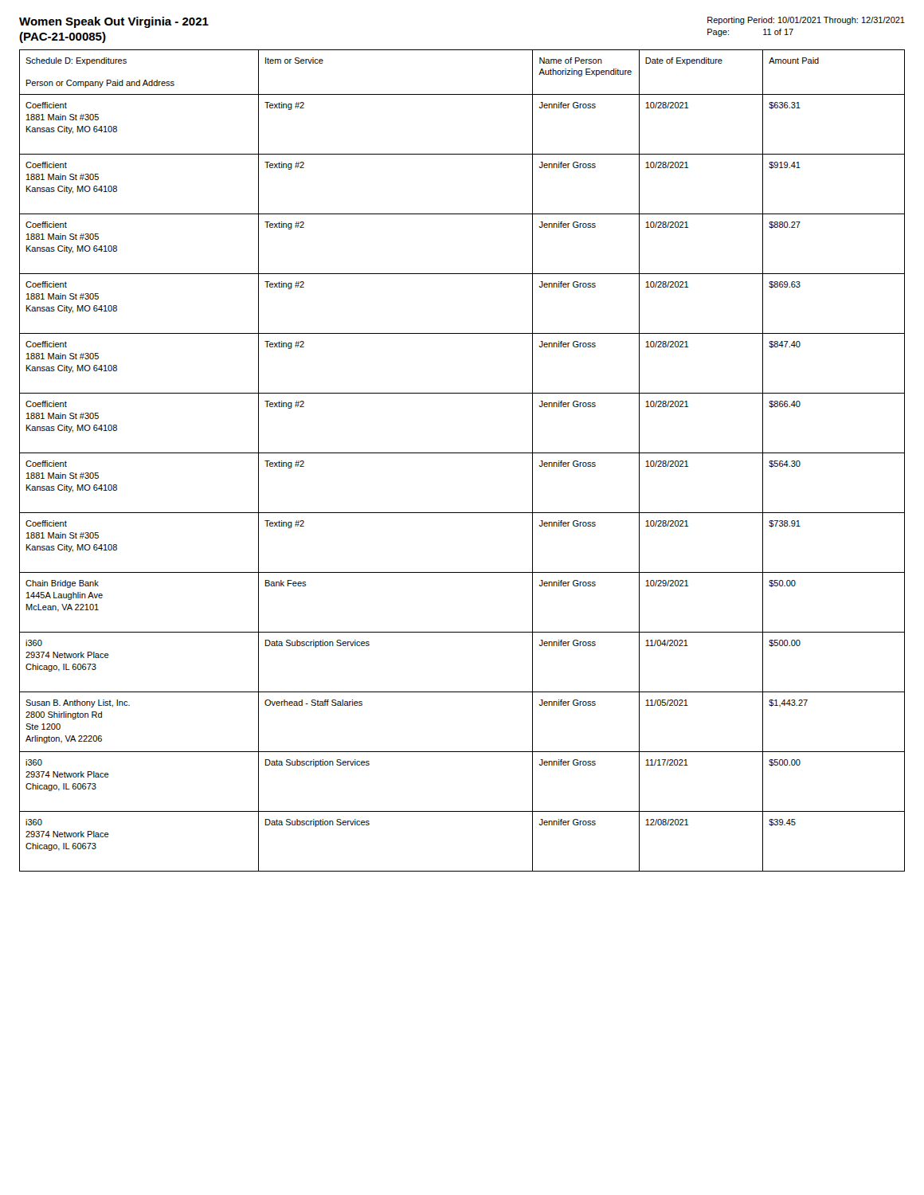Women Speak Out Virginia - 2021
(PAC-21-00085)
Reporting Period: 10/01/2021 Through: 12/31/2021
Page: 11 of 17
| Schedule D: Expenditures Person or Company Paid and Address | Item or Service | Name of Person Authorizing Expenditure | Date of Expenditure | Amount Paid |
| --- | --- | --- | --- | --- |
| Coefficient 1881 Main St #305 Kansas City, MO 64108 | Texting #2 | Jennifer Gross | 10/28/2021 | $636.31 |
| Coefficient 1881 Main St #305 Kansas City, MO 64108 | Texting #2 | Jennifer Gross | 10/28/2021 | $919.41 |
| Coefficient 1881 Main St #305 Kansas City, MO 64108 | Texting #2 | Jennifer Gross | 10/28/2021 | $880.27 |
| Coefficient 1881 Main St #305 Kansas City, MO 64108 | Texting #2 | Jennifer Gross | 10/28/2021 | $869.63 |
| Coefficient 1881 Main St #305 Kansas City, MO 64108 | Texting #2 | Jennifer Gross | 10/28/2021 | $847.40 |
| Coefficient 1881 Main St #305 Kansas City, MO 64108 | Texting #2 | Jennifer Gross | 10/28/2021 | $866.40 |
| Coefficient 1881 Main St #305 Kansas City, MO 64108 | Texting #2 | Jennifer Gross | 10/28/2021 | $564.30 |
| Coefficient 1881 Main St #305 Kansas City, MO 64108 | Texting #2 | Jennifer Gross | 10/28/2021 | $738.91 |
| Chain Bridge Bank 1445A Laughlin Ave McLean, VA 22101 | Bank Fees | Jennifer Gross | 10/29/2021 | $50.00 |
| i360 29374 Network Place Chicago, IL 60673 | Data Subscription Services | Jennifer Gross | 11/04/2021 | $500.00 |
| Susan B. Anthony List, Inc. 2800 Shirlington Rd Ste 1200 Arlington, VA 22206 | Overhead - Staff Salaries | Jennifer Gross | 11/05/2021 | $1,443.27 |
| i360 29374 Network Place Chicago, IL 60673 | Data Subscription Services | Jennifer Gross | 11/17/2021 | $500.00 |
| i360 29374 Network Place Chicago, IL 60673 | Data Subscription Services | Jennifer Gross | 12/08/2021 | $39.45 |